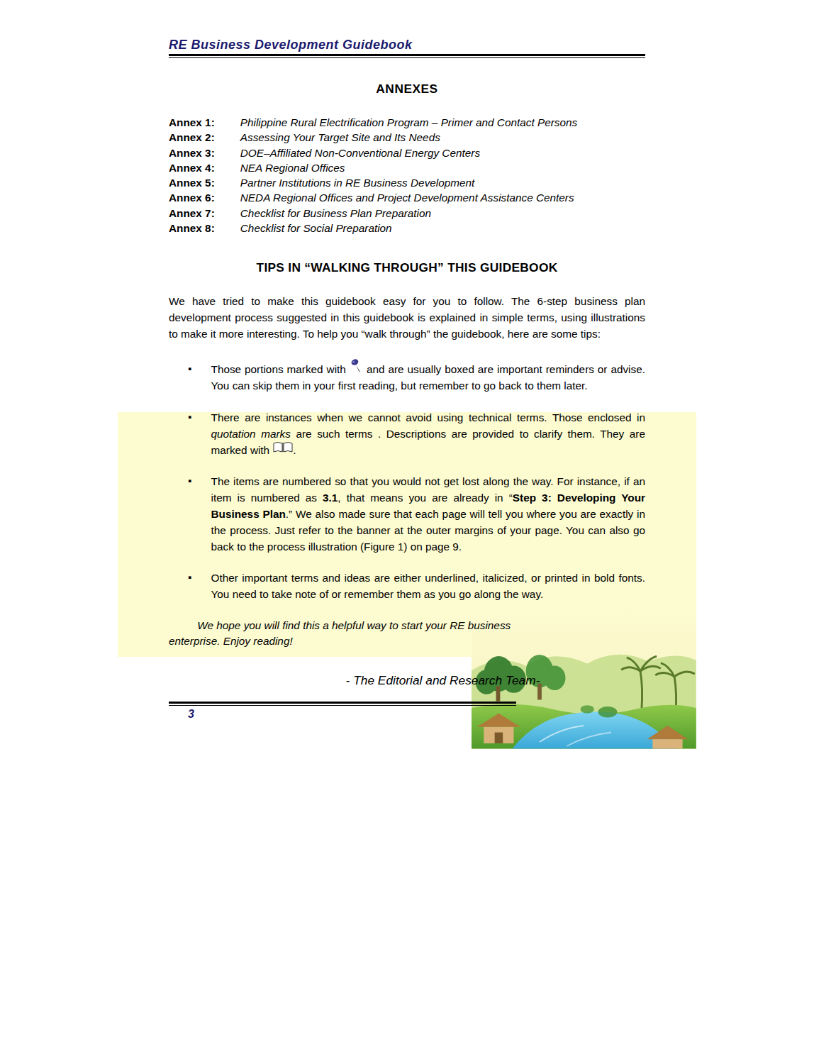RE Business Development Guidebook
ANNEXES
| Annex 1: | Philippine Rural Electrification Program – Primer and Contact Persons |
| Annex 2: | Assessing Your Target Site and Its Needs |
| Annex 3: | DOE–Affiliated Non-Conventional Energy Centers |
| Annex 4: | NEA Regional Offices |
| Annex 5: | Partner Institutions in RE Business Development |
| Annex 6: | NEDA Regional Offices and Project Development Assistance Centers |
| Annex 7: | Checklist for Business Plan Preparation |
| Annex 8: | Checklist for Social Preparation |
TIPS IN “WALKING THROUGH” THIS GUIDEBOOK
We have tried to make this guidebook easy for you to follow. The 6-step business plan development process suggested in this guidebook is explained in simple terms, using illustrations to make it more interesting. To help you “walk through” the guidebook, here are some tips:
Those portions marked with and are usually boxed are important reminders or advise. You can skip them in your first reading, but remember to go back to them later.
There are instances when we cannot avoid using technical terms. Those enclosed in quotation marks are such terms . Descriptions are provided to clarify them. They are marked with .
The items are numbered so that you would not get lost along the way. For instance, if an item is numbered as 3.1, that means you are already in “Step 3: Developing Your Business Plan.” We also made sure that each page will tell you where you are exactly in the process. Just refer to the banner at the outer margins of your page. You can also go back to the process illustration (Figure 1) on page 9.
Other important terms and ideas are either underlined, italicized, or printed in bold fonts. You need to take note of or remember them as you go along the way.
We hope you will find this a helpful way to start your RE business enterprise. Enjoy reading!
- The Editorial and Research Team-
3